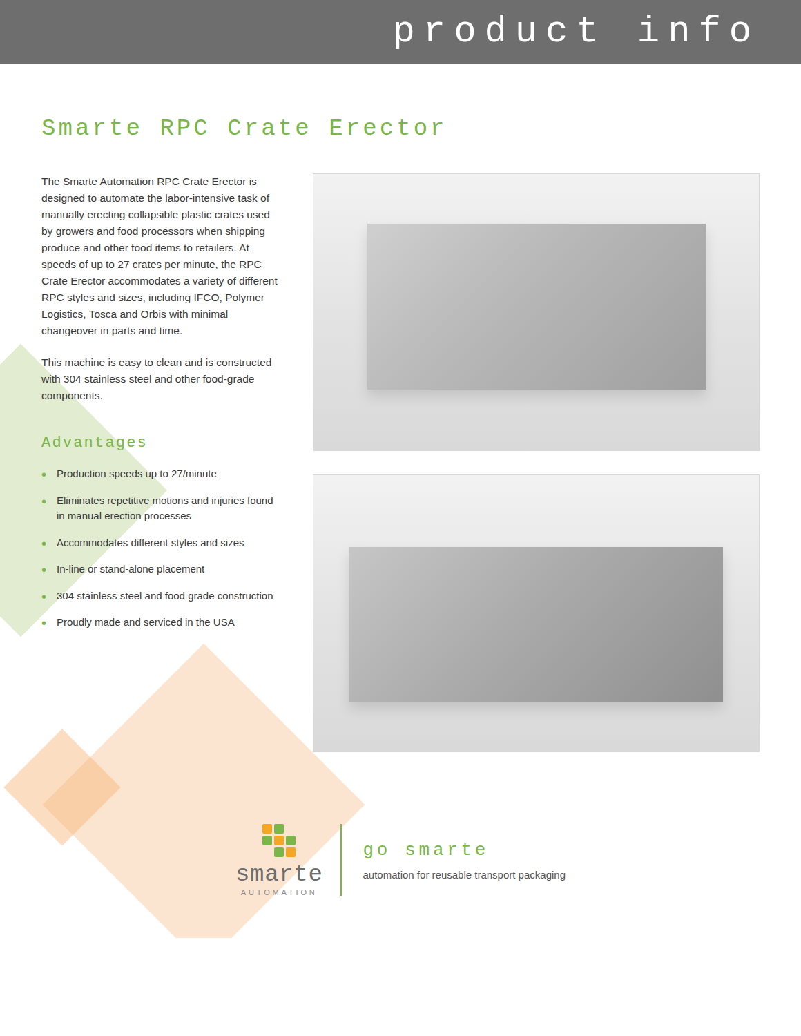product info
Smarte RPC Crate Erector
The Smarte Automation RPC Crate Erector is designed to automate the labor-intensive task of manually erecting collapsible plastic crates used by growers and food processors when shipping produce and other food items to retailers. At speeds of up to 27 crates per minute, the RPC Crate Erector accommodates a variety of different RPC styles and sizes, including IFCO, Polymer Logistics, Tosca and Orbis with minimal changeover in parts and time.
This machine is easy to clean and is constructed with 304 stainless steel and other food-grade components.
Advantages
Production speeds up to 27/minute
Eliminates repetitive motions and injuries found in manual erection processes
Accommodates different styles and sizes
In-line or stand-alone placement
304 stainless steel and food grade construction
Proudly made and serviced in the USA
smarte
AUTOMATION
go smarte
automation for reusable transport packaging